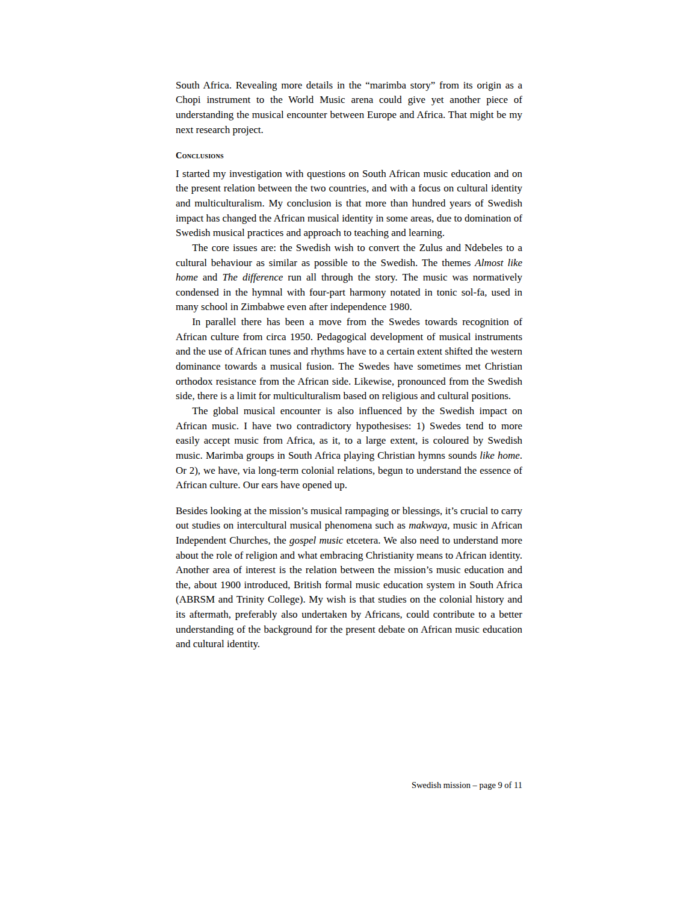South Africa. Revealing more details in the “marimba story” from its origin as a Chopi instrument to the World Music arena could give yet another piece of understanding the musical encounter between Europe and Africa. That might be my next research project.
Conclusions
I started my investigation with questions on South African music education and on the present relation between the two countries, and with a focus on cultural identity and multiculturalism. My conclusion is that more than hundred years of Swedish impact has changed the African musical identity in some areas, due to domination of Swedish musical practices and approach to teaching and learning.
The core issues are: the Swedish wish to convert the Zulus and Ndebeles to a cultural behaviour as similar as possible to the Swedish. The themes Almost like home and The difference run all through the story. The music was normatively condensed in the hymnal with four-part harmony notated in tonic sol-fa, used in many school in Zimbabwe even after independence 1980.
In parallel there has been a move from the Swedes towards recognition of African culture from circa 1950. Pedagogical development of musical instruments and the use of African tunes and rhythms have to a certain extent shifted the western dominance towards a musical fusion. The Swedes have sometimes met Christian orthodox resistance from the African side. Likewise, pronounced from the Swedish side, there is a limit for multiculturalism based on religious and cultural positions.
The global musical encounter is also influenced by the Swedish impact on African music. I have two contradictory hypothesises: 1) Swedes tend to more easily accept music from Africa, as it, to a large extent, is coloured by Swedish music. Marimba groups in South Africa playing Christian hymns sounds like home. Or 2), we have, via long-term colonial relations, begun to understand the essence of African culture. Our ears have opened up.
Besides looking at the mission’s musical rampaging or blessings, it’s crucial to carry out studies on intercultural musical phenomena such as makwaya, music in African Independent Churches, the gospel music etcetera. We also need to understand more about the role of religion and what embracing Christianity means to African identity. Another area of interest is the relation between the mission’s music education and the, about 1900 introduced, British formal music education system in South Africa (ABRSM and Trinity College). My wish is that studies on the colonial history and its aftermath, preferably also undertaken by Africans, could contribute to a better understanding of the background for the present debate on African music education and cultural identity.
Swedish mission – page 9 of 11